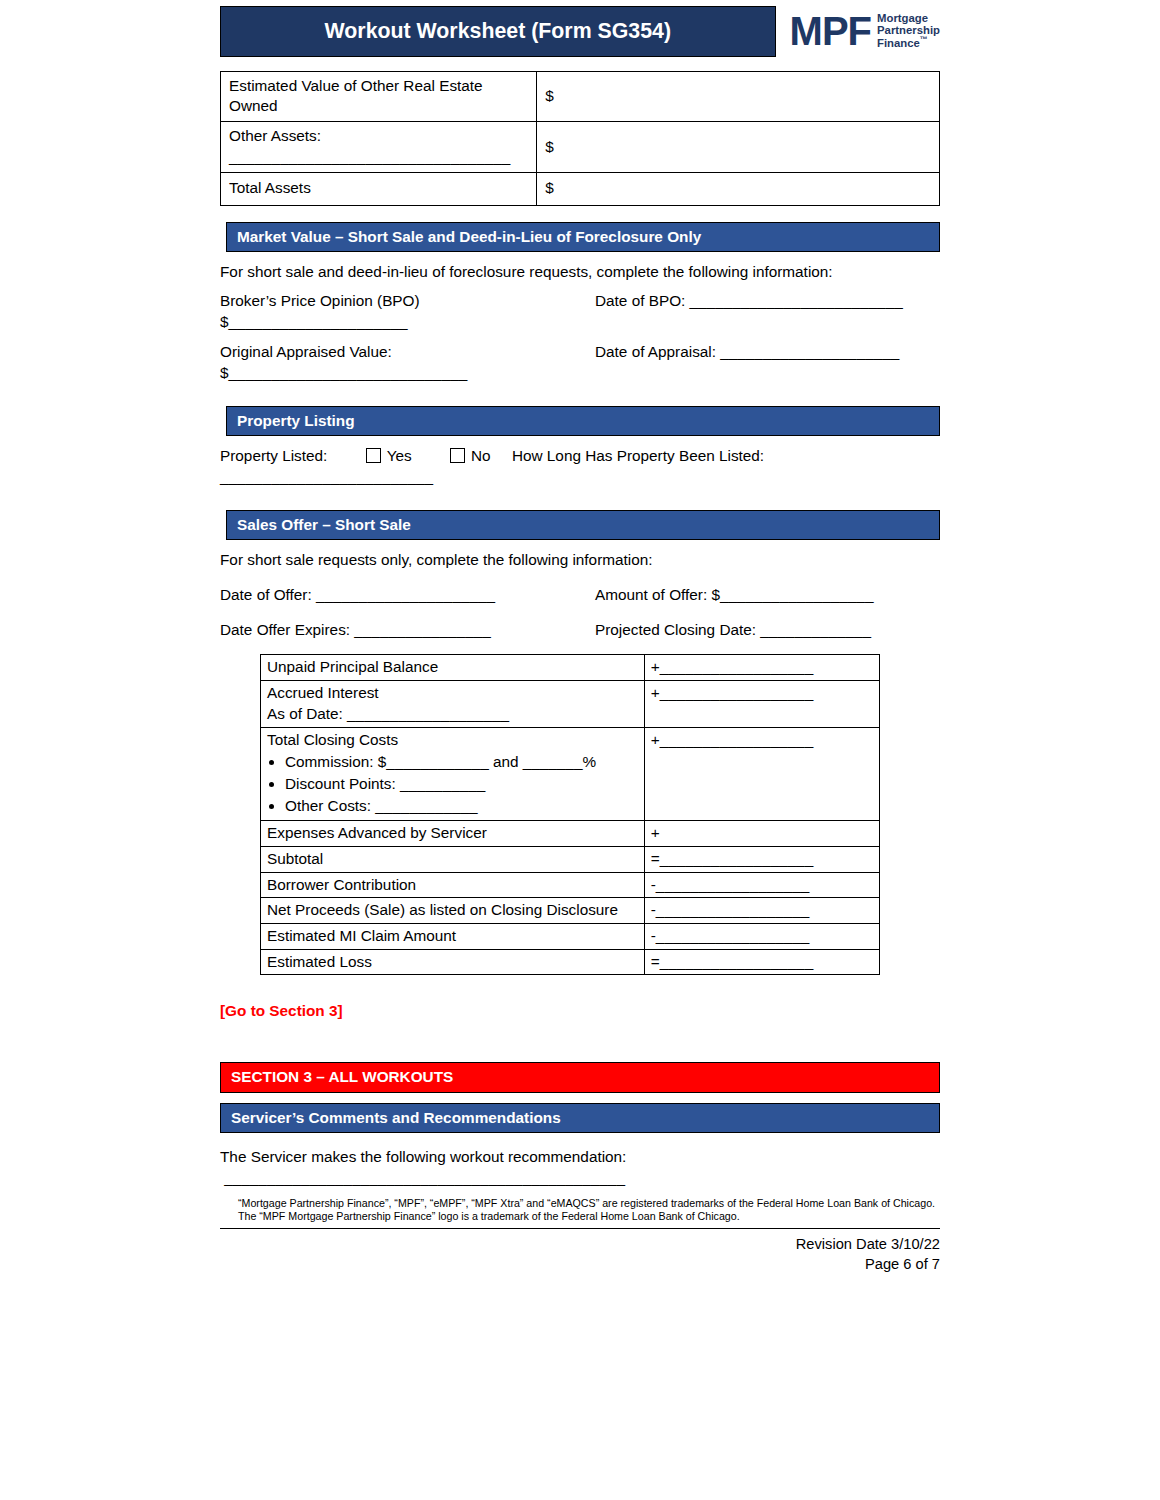Workout Worksheet (Form SG354)
MPF Mortgage
Partnership
Finance™
| Estimated Value of Other Real Estate Owned | $ |
| Other Assets: _________________________________ | $ |
| Total Assets | $ |
Market Value – Short Sale and Deed-in-Lieu of Foreclosure Only
For short sale and deed-in-lieu of foreclosure requests, complete the following information:
Broker’s Price Opinion (BPO) $_____________________
Date of BPO: _________________________
Original Appraised Value: $____________________________
Date of Appraisal: _____________________
Property Listing
Property Listed: Yes No How Long Has Property Been Listed: _________________________
Sales Offer – Short Sale
For short sale requests only, complete the following information:
Date of Offer: _____________________
Amount of Offer: $__________________
Date Offer Expires: ________________
Projected Closing Date: _____________
| Unpaid Principal Balance | +__________________ |
| Accrued Interest As of Date: ___________________ | +__________________ |
| Total Closing Costs Commission: $____________ and _______% Discount Points: __________ Other Costs: ____________ | +__________________ |
| Expenses Advanced by Servicer | + |
| Subtotal | =__________________ |
| Borrower Contribution | -__________________ |
| Net Proceeds (Sale) as listed on Closing Disclosure | -__________________ |
| Estimated MI Claim Amount | -__________________ |
| Estimated Loss | =__________________ |
[Go to Section 3]
SECTION 3 – ALL WORKOUTS
Servicer’s Comments and Recommendations
The Servicer makes the following workout recommendation: _______________________________________________
“Mortgage Partnership Finance”, “MPF”, “eMPF”, “MPF Xtra” and “eMAQCS” are registered trademarks of the Federal Home Loan Bank of Chicago. The “MPF Mortgage Partnership Finance” logo is a trademark of the Federal Home Loan Bank of Chicago.
Revision Date 3/10/22
Page 6 of 7